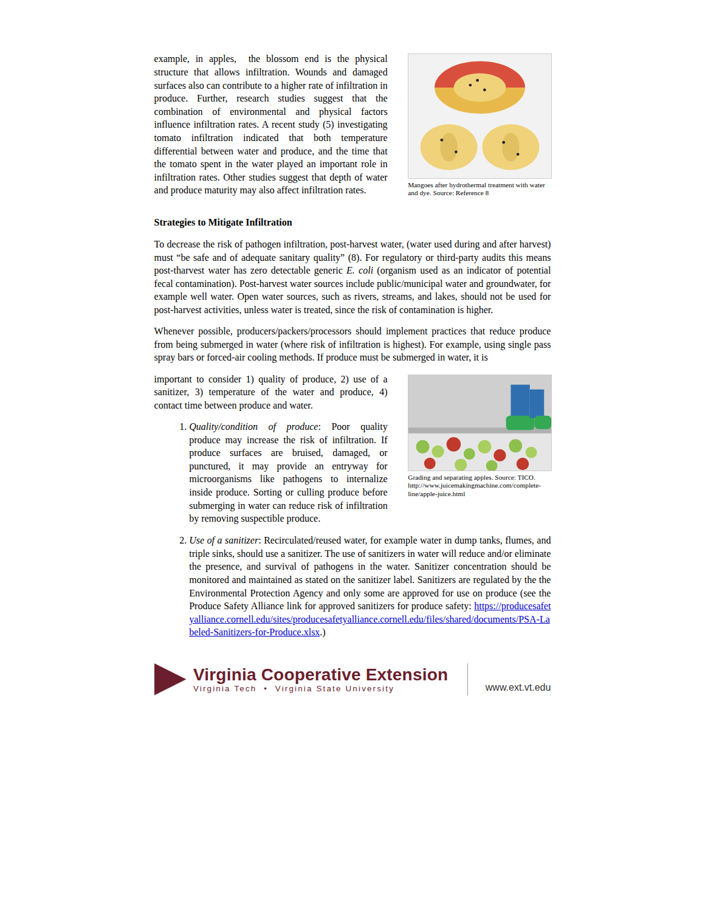Mangoes after hydrothermal treatment with water and dye. Source: Reference 8
example, in apples, the blossom end is the physical structure that allows infiltration. Wounds and damaged surfaces also can contribute to a higher rate of infiltration in produce. Further, research studies suggest that the combination of environmental and physical factors influence infiltration rates. A recent study (5) investigating tomato infiltration indicated that both temperature differential between water and produce, and the time that the tomato spent in the water played an important role in infiltration rates. Other studies suggest that depth of water and produce maturity may also affect infiltration rates.
Strategies to Mitigate Infiltration
To decrease the risk of pathogen infiltration, post-harvest water, (water used during and after harvest) must “be safe and of adequate sanitary quality” (8). For regulatory or third-party audits this means post-tharvest water has zero detectable generic E. coli (organism used as an indicator of potential fecal contamination). Post-harvest water sources include public/municipal water and groundwater, for example well water. Open water sources, such as rivers, streams, and lakes, should not be used for post-harvest activities, unless water is treated, since the risk of contamination is higher.
Whenever possible, producers/packers/processors should implement practices that reduce produce from being submerged in water (where risk of infiltration is highest). For example, using single pass spray bars or forced-air cooling methods. If produce must be submerged in water, it is
Grading and separating apples. Source: TICO. http://www.juicemakingmachine.com/complete-line/apple-juice.html
important to consider 1) quality of produce, 2) use of a sanitizer, 3) temperature of the water and produce, 4) contact time between produce and water.
Quality/condition of produce: Poor quality produce may increase the risk of infiltration. If produce surfaces are bruised, damaged, or punctured, it may provide an entryway for microorganisms like pathogens to internalize inside produce. Sorting or culling produce before submerging in water can reduce risk of infiltration by removing suspectible produce.
Use of a sanitizer: Recirculated/reused water, for example water in dump tanks, flumes, and triple sinks, should use a sanitizer. The use of sanitizers in water will reduce and/or eliminate the presence, and survival of pathogens in the water. Sanitizer concentration should be monitored and maintained as stated on the sanitizer label. Sanitizers are regulated by the the Environmental Protection Agency and only some are approved for use on produce (see the Produce Safety Alliance link for approved sanitizers for produce safety: https://producesafetyalliance.cornell.edu/sites/producesafetyalliance.cornell.edu/files/shared/documents/PSA-Labeled-Sanitizers-for-Produce.xlsx.)
Virginia Cooperative Extension
Virginia Tech • Virginia State University
www.ext.vt.edu